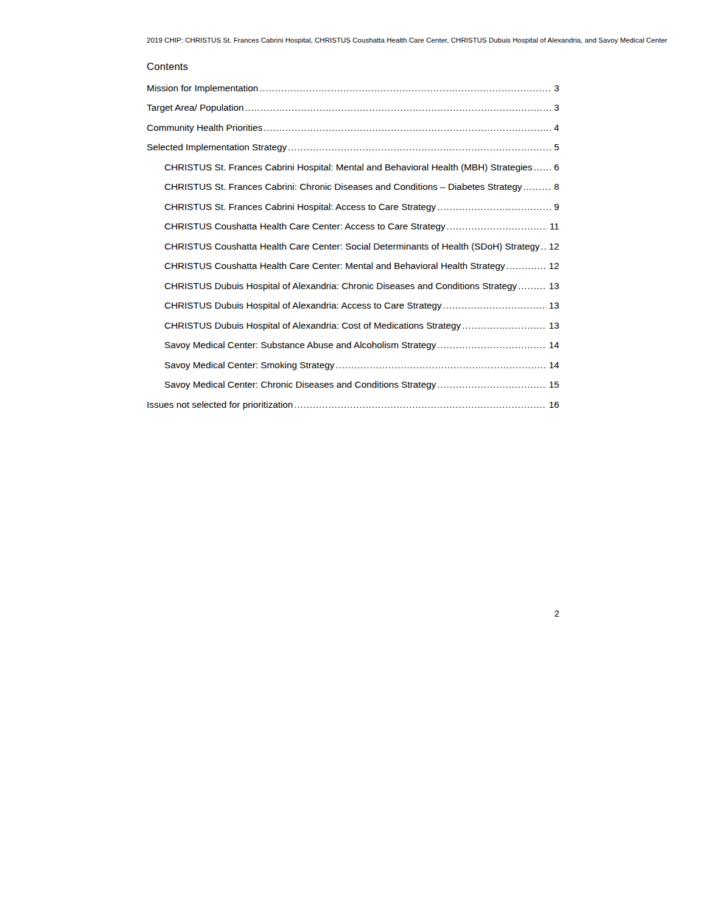2019 CHIP: CHRISTUS St. Frances Cabrini Hospital, CHRISTUS Coushatta Health Care Center, CHRISTUS Dubuis Hospital of Alexandria, and Savoy Medical Center
Contents
Mission for Implementation .................................................................................................................................. 3
Target Area/ Population ....................................................................................................................................... 3
Community Health Priorities ............................................................................................................................... 4
Selected Implementation Strategy ....................................................................................................................... 5
CHRISTUS St. Frances Cabrini Hospital: Mental and Behavioral Health (MBH) Strategies .................................................. 6
CHRISTUS St. Frances Cabrini: Chronic Diseases and Conditions – Diabetes Strategy ....................................................... 8
CHRISTUS St. Frances Cabrini Hospital: Access to Care Strategy .......................................................................................... 9
CHRISTUS Coushatta Health Care Center: Access to Care Strategy .................................................................................... 11
CHRISTUS Coushatta Health Care Center: Social Determinants of Health (SDoH) Strategy .............................................. 12
CHRISTUS Coushatta Health Care Center: Mental and Behavioral Health Strategy .......................................................... 12
CHRISTUS Dubuis Hospital of Alexandria: Chronic Diseases and Conditions Strategy ....................................................... 13
CHRISTUS Dubuis Hospital of Alexandria: Access to Care Strategy ................................................................................... 13
CHRISTUS Dubuis Hospital of Alexandria: Cost of Medications Strategy ............................................................................. 13
Savoy Medical Center: Substance Abuse and Alcoholism Strategy .................................................................................... 14
Savoy Medical Center: Smoking Strategy ......................................................................................................................... 14
Savoy Medical Center: Chronic Diseases and Conditions Strategy .................................................................................... 15
Issues not selected for prioritization ..................................................................................................................... 16
2